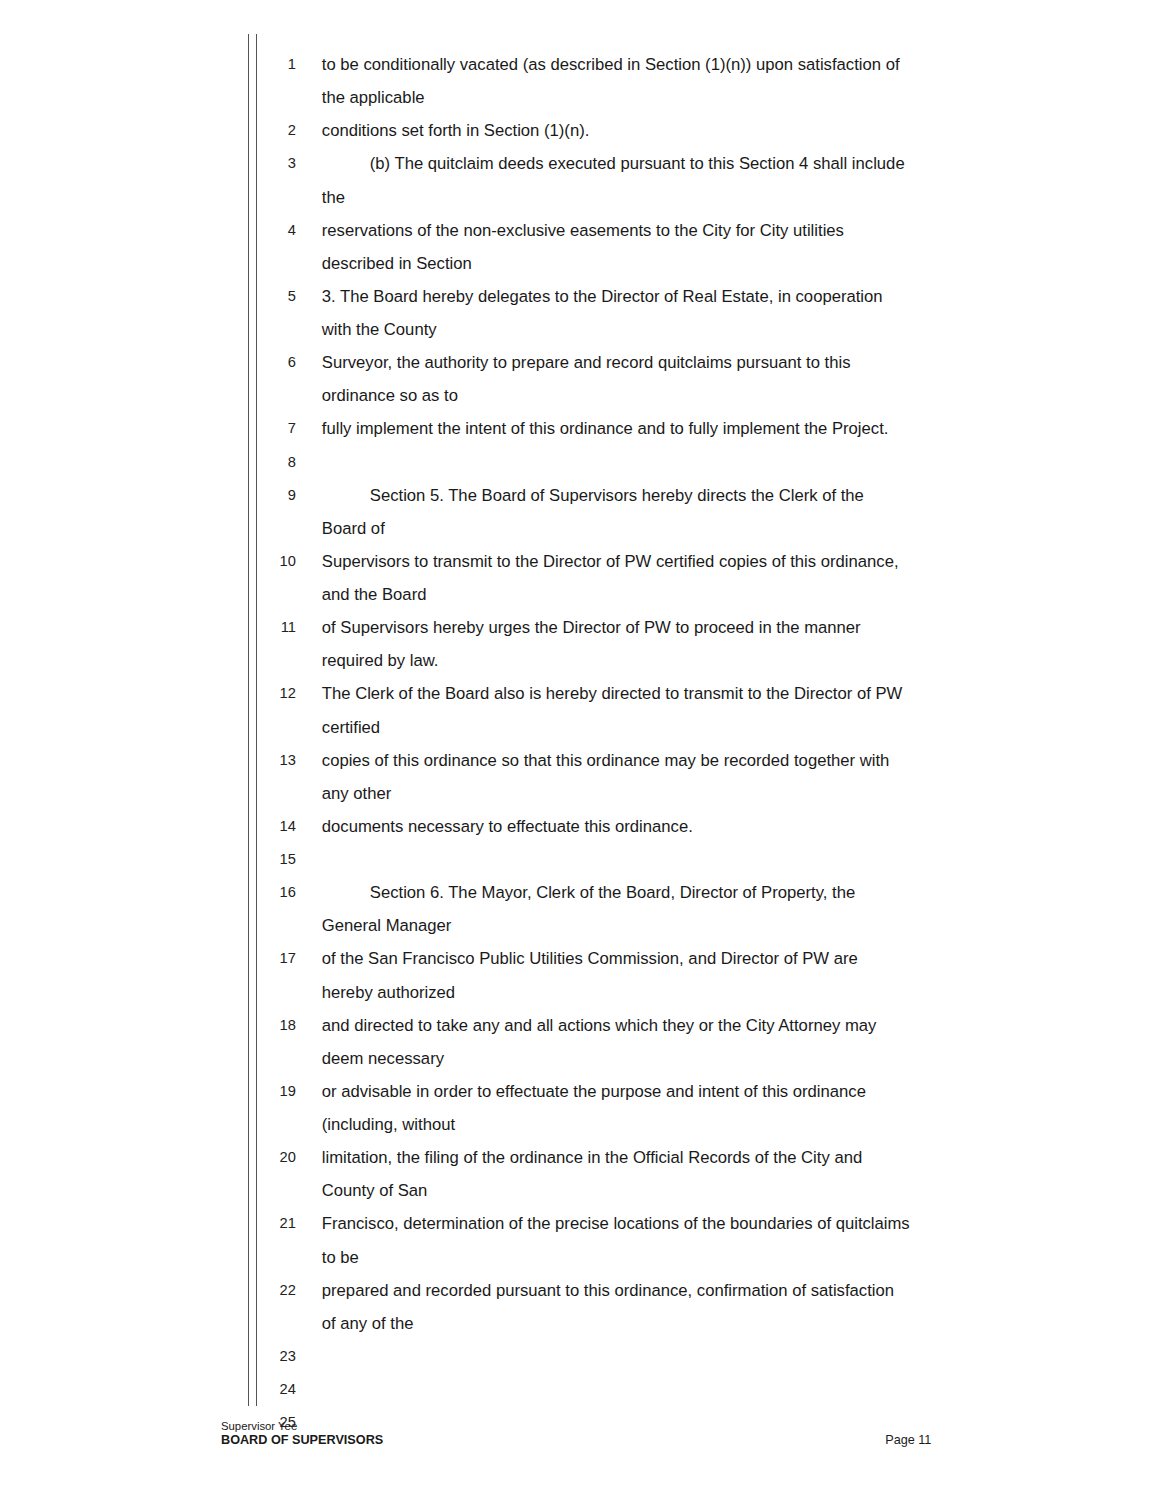to be conditionally vacated (as described in Section (1)(n)) upon satisfaction of the applicable
conditions set forth in Section (1)(n).
(b) The quitclaim deeds executed pursuant to this Section 4 shall include the
reservations of the non-exclusive easements to the City for City utilities described in Section
3. The Board hereby delegates to the Director of Real Estate, in cooperation with the County
Surveyor, the authority to prepare and record quitclaims pursuant to this ordinance so as to
fully implement the intent of this ordinance and to fully implement the Project.
Section 5. The Board of Supervisors hereby directs the Clerk of the Board of
Supervisors to transmit to the Director of PW certified copies of this ordinance, and the Board
of Supervisors hereby urges the Director of PW to proceed in the manner required by law.
The Clerk of the Board also is hereby directed to transmit to the Director of PW certified
copies of this ordinance so that this ordinance may be recorded together with any other
documents necessary to effectuate this ordinance.
Section 6. The Mayor, Clerk of the Board, Director of Property, the General Manager
of the San Francisco Public Utilities Commission, and Director of PW are hereby authorized
and directed to take any and all actions which they or the City Attorney may deem necessary
or advisable in order to effectuate the purpose and intent of this ordinance (including, without
limitation, the filing of the ordinance in the Official Records of the City and County of San
Francisco, determination of the precise locations of the boundaries of quitclaims to be
prepared and recorded pursuant to this ordinance, confirmation of satisfaction of any of the
Supervisor Yee
BOARD OF SUPERVISORSPage 11